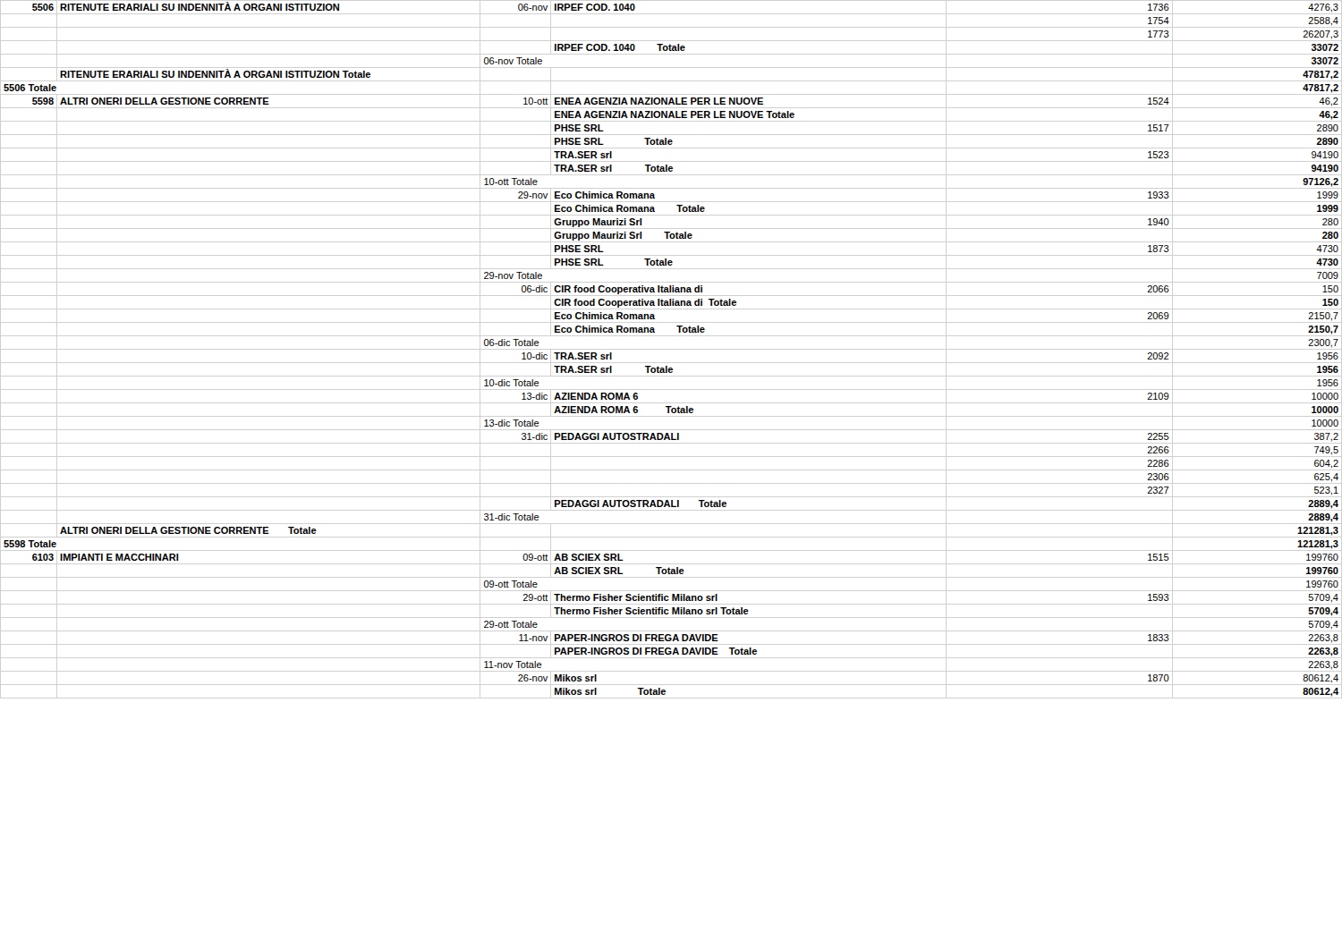| 5506 | RITENUTE ERARIALI SU INDENNITÀ A ORGANI ISTITUZION | 06-nov | IRPEF COD. 1040 | 1736 | 4276,3 |
| | | | | 1754 | 2588,4 |
| | | | | 1773 | 26207,3 |
| | | | IRPEF COD. 1040 Totale | | 33072 |
| | | 06-nov Totale | | 33072 |
| | RITENUTE ERARIALI SU INDENNITÀ A ORGANI ISTITUZION Totale | | | | 47817,2 |
| 5506 Totale | | | | 47817,2 |
| 5598 | ALTRI ONERI DELLA GESTIONE CORRENTE | 10-ott | ENEA AGENZIA NAZIONALE PER LE NUOVE | 1524 | 46,2 |
| | | | ENEA AGENZIA NAZIONALE PER LE NUOVE Totale | | 46,2 |
| | | | PHSE SRL | 1517 | 2890 |
| | | | PHSE SRL Totale | | 2890 |
| | | | TRA.SER srl | 1523 | 94190 |
| | | | TRA.SER srl Totale | | 94190 |
| | | 10-ott Totale | | 97126,2 |
| | | 29-nov | Eco Chimica Romana | 1933 | 1999 |
| | | | Eco Chimica Romana Totale | | 1999 |
| | | | Gruppo Maurizi Srl | 1940 | 280 |
| | | | Gruppo Maurizi Srl Totale | | 280 |
| | | | PHSE SRL | 1873 | 4730 |
| | | | PHSE SRL Totale | | 4730 |
| | | 29-nov Totale | | 7009 |
| | | 06-dic | CIR food Cooperativa Italiana di | 2066 | 150 |
| | | | CIR food Cooperativa Italiana di Totale | | 150 |
| | | | Eco Chimica Romana | 2069 | 2150,7 |
| | | | Eco Chimica Romana Totale | | 2150,7 |
| | | 06-dic Totale | | 2300,7 |
| | | 10-dic | TRA.SER srl | 2092 | 1956 |
| | | | TRA.SER srl Totale | | 1956 |
| | | 10-dic Totale | | 1956 |
| | | 13-dic | AZIENDA ROMA 6 | 2109 | 10000 |
| | | | AZIENDA ROMA 6 Totale | | 10000 |
| | | 13-dic Totale | | 10000 |
| | | 31-dic | PEDAGGI AUTOSTRADALI | 2255 | 387,2 |
| | | | | 2266 | 749,5 |
| | | | | 2286 | 604,2 |
| | | | | 2306 | 625,4 |
| | | | | 2327 | 523,1 |
| | | | PEDAGGI AUTOSTRADALI Totale | | 2889,4 |
| | | 31-dic Totale | | 2889,4 |
| | ALTRI ONERI DELLA GESTIONE CORRENTE Totale | | | | 121281,3 |
| 5598 Totale | | | | 121281,3 |
| 6103 | IMPIANTI E MACCHINARI | 09-ott | AB SCIEX SRL | 1515 | 199760 |
| | | | AB SCIEX SRL Totale | | 199760 |
| | | 09-ott Totale | | 199760 |
| | | 29-ott | Thermo Fisher Scientific Milano srl | 1593 | 5709,4 |
| | | | Thermo Fisher Scientific Milano srl Totale | | 5709,4 |
| | | 29-ott Totale | | 5709,4 |
| | | 11-nov | PAPER-INGROS DI FREGA DAVIDE | 1833 | 2263,8 |
| | | | PAPER-INGROS DI FREGA DAVIDE Totale | | 2263,8 |
| | | 11-nov Totale | | 2263,8 |
| | | 26-nov | Mikos srl | 1870 | 80612,4 |
| | | | Mikos srl Totale | | 80612,4 |